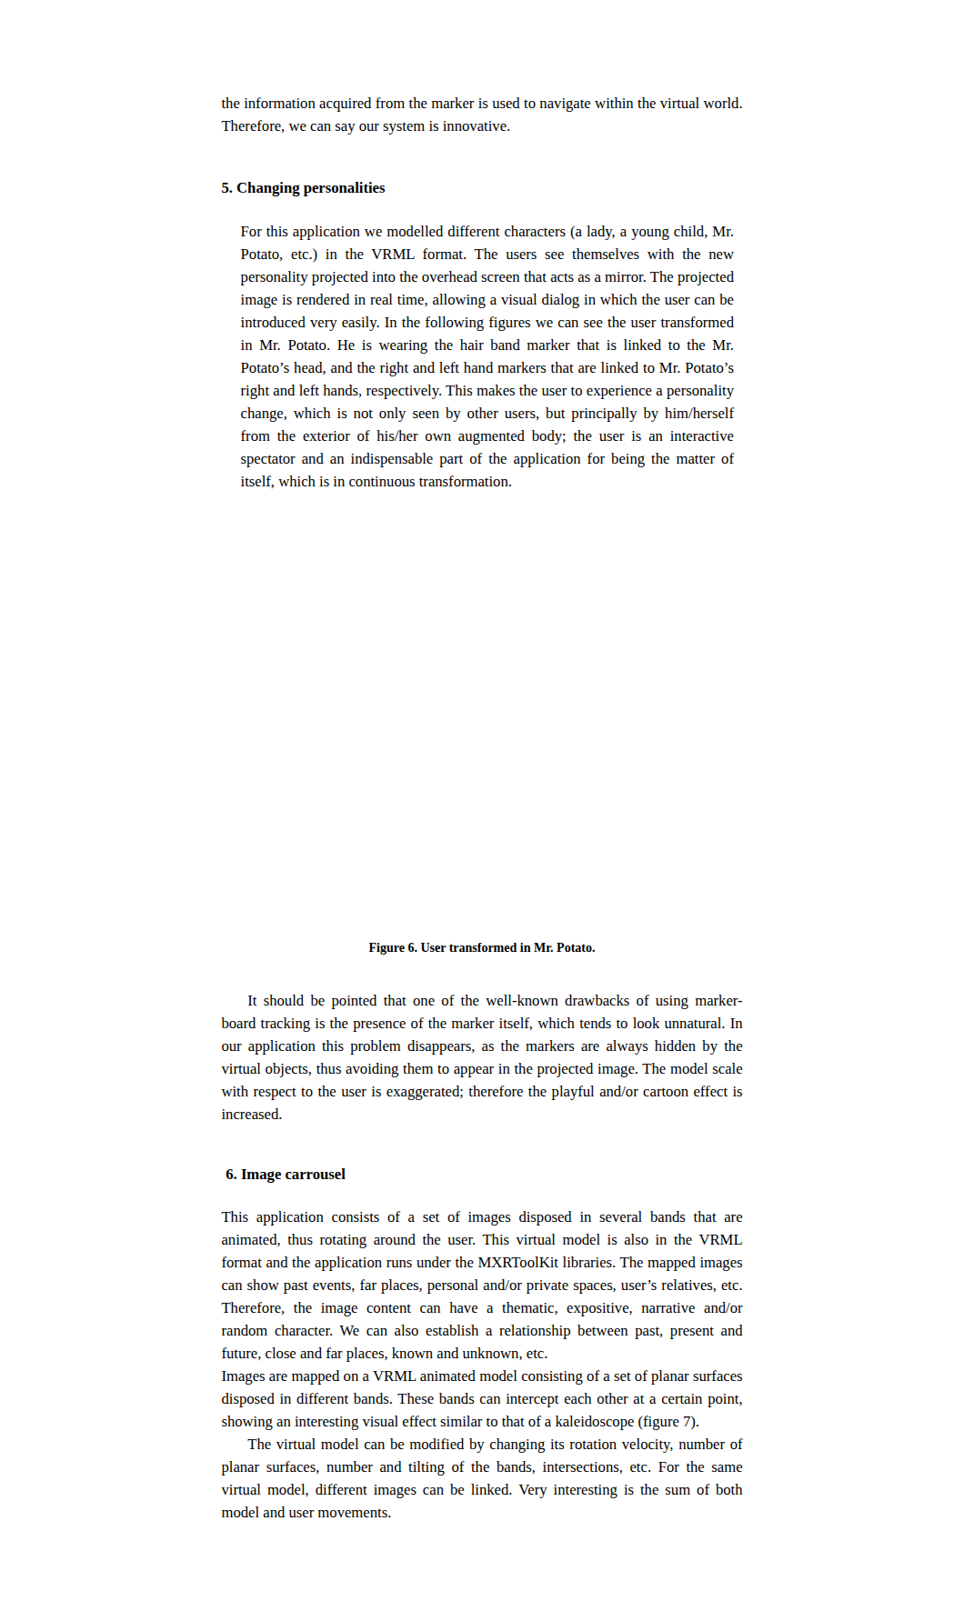the information acquired from the marker is used to navigate within the virtual world. Therefore, we can say our system is innovative.
5. Changing personalities
For this application we modelled different characters (a lady, a young child, Mr. Potato, etc.) in the VRML format. The users see themselves with the new personality projected into the overhead screen that acts as a mirror. The projected image is rendered in real time, allowing a visual dialog in which the user can be introduced very easily. In the following figures we can see the user transformed in Mr. Potato. He is wearing the hair band marker that is linked to the Mr. Potato’s head, and the right and left hand markers that are linked to Mr. Potato’s right and left hands, respectively. This makes the user to experience a personality change, which is not only seen by other users, but principally by him/herself from the exterior of his/her own augmented body; the user is an interactive spectator and an indispensable part of the application for being the matter of itself, which is in continuous transformation.
Figure 6. User transformed in Mr. Potato.
It should be pointed that one of the well-known drawbacks of using marker-board tracking is the presence of the marker itself, which tends to look unnatural. In our application this problem disappears, as the markers are always hidden by the virtual objects, thus avoiding them to appear in the projected image. The model scale with respect to the user is exaggerated; therefore the playful and/or cartoon effect is increased.
6. Image carrousel
This application consists of a set of images disposed in several bands that are animated, thus rotating around the user. This virtual model is also in the VRML format and the application runs under the MXRToolKit libraries. The mapped images can show past events, far places, personal and/or private spaces, user’s relatives, etc. Therefore, the image content can have a thematic, expositive, narrative and/or random character. We can also establish a relationship between past, present and future, close and far places, known and unknown, etc.
Images are mapped on a VRML animated model consisting of a set of planar surfaces disposed in different bands. These bands can intercept each other at a certain point, showing an interesting visual effect similar to that of a kaleidoscope (figure 7).
The virtual model can be modified by changing its rotation velocity, number of planar surfaces, number and tilting of the bands, intersections, etc. For the same virtual model, different images can be linked. Very interesting is the sum of both model and user movements.